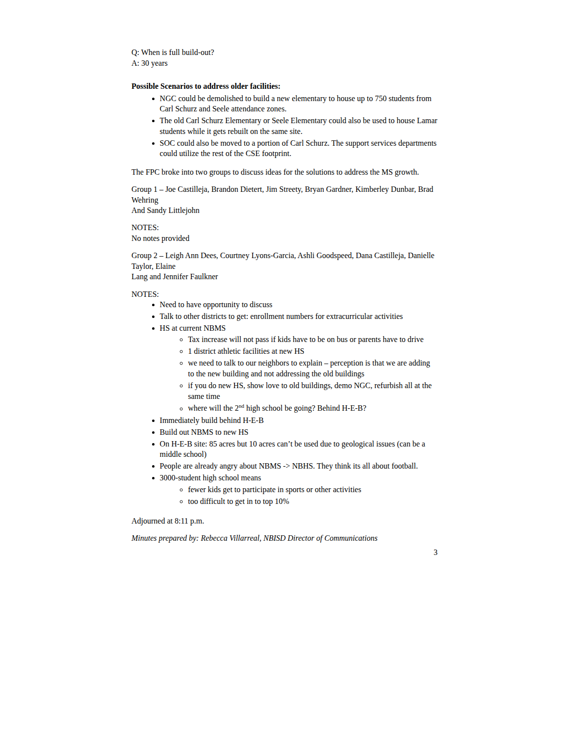Q: When is full build-out?
A: 30 years
Possible Scenarios to address older facilities:
NGC could be demolished to build a new elementary to house up to 750 students from Carl Schurz and Seele attendance zones.
The old Carl Schurz Elementary or Seele Elementary could also be used to house Lamar students while it gets rebuilt on the same site.
SOC could also be moved to a portion of Carl Schurz. The support services departments could utilize the rest of the CSE footprint.
The FPC broke into two groups to discuss ideas for the solutions to address the MS growth.
Group 1 – Joe Castilleja, Brandon Dietert, Jim Streety, Bryan Gardner, Kimberley Dunbar, Brad Wehring
And Sandy Littlejohn
NOTES:
No notes provided
Group 2 – Leigh Ann Dees, Courtney Lyons-Garcia, Ashli Goodspeed, Dana Castilleja, Danielle Taylor, Elaine
Lang and Jennifer Faulkner
NOTES:
Need to have opportunity to discuss
Talk to other districts to get: enrollment numbers for extracurricular activities
HS at current NBMS
Tax increase will not pass if kids have to be on bus or parents have to drive
1 district athletic facilities at new HS
we need to talk to our neighbors to explain – perception is that we are adding to the new building and not addressing the old buildings
if you do new HS, show love to old buildings, demo NGC, refurbish all at the same time
where will the 2nd high school be going? Behind H-E-B?
Immediately build behind H-E-B
Build out NBMS to new HS
On H-E-B site: 85 acres but 10 acres can’t be used due to geological issues (can be a middle school)
People are already angry about NBMS -> NBHS. They think its all about football.
3000-student high school means
fewer kids get to participate in sports or other activities
too difficult to get in to top 10%
Adjourned at 8:11 p.m.
Minutes prepared by: Rebecca Villarreal, NBISD Director of Communications
3